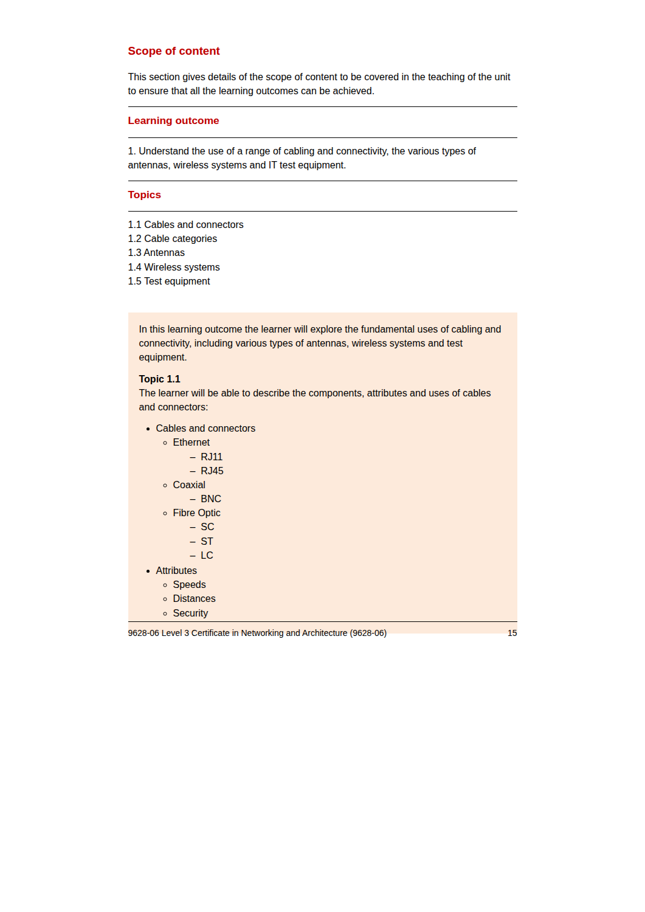Scope of content
This section gives details of the scope of content to be covered in the teaching of the unit to ensure that all the learning outcomes can be achieved.
Learning outcome
1. Understand the use of a range of cabling and connectivity, the various types of antennas, wireless systems and IT test equipment.
Topics
1.1 Cables and connectors
1.2 Cable categories
1.3 Antennas
1.4 Wireless systems
1.5 Test equipment
In this learning outcome the learner will explore the fundamental uses of cabling and connectivity, including various types of antennas, wireless systems and test equipment.
Topic 1.1
The learner will be able to describe the components, attributes and uses of cables and connectors:
Cables and connectors
Ethernet
RJ11
RJ45
Coaxial
BNC
Fibre Optic
SC
ST
LC
Attributes
Speeds
Distances
Security
9628-06 Level 3 Certificate in Networking and Architecture (9628-06) 15